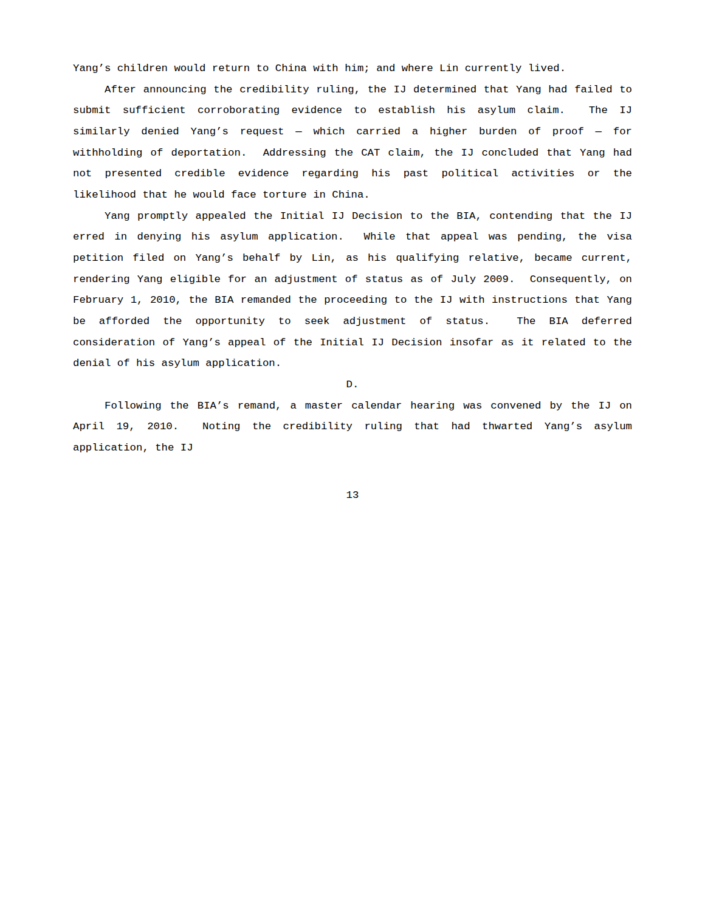Yang’s children would return to China with him; and where Lin currently lived.
After announcing the credibility ruling, the IJ determined that Yang had failed to submit sufficient corroborating evidence to establish his asylum claim. The IJ similarly denied Yang’s request — which carried a higher burden of proof — for withholding of deportation. Addressing the CAT claim, the IJ concluded that Yang had not presented credible evidence regarding his past political activities or the likelihood that he would face torture in China.
Yang promptly appealed the Initial IJ Decision to the BIA, contending that the IJ erred in denying his asylum application. While that appeal was pending, the visa petition filed on Yang’s behalf by Lin, as his qualifying relative, became current, rendering Yang eligible for an adjustment of status as of July 2009. Consequently, on February 1, 2010, the BIA remanded the proceeding to the IJ with instructions that Yang be afforded the opportunity to seek adjustment of status. The BIA deferred consideration of Yang’s appeal of the Initial IJ Decision insofar as it related to the denial of his asylum application.
D.
Following the BIA’s remand, a master calendar hearing was convened by the IJ on April 19, 2010. Noting the credibility ruling that had thwarted Yang’s asylum application, the IJ
13